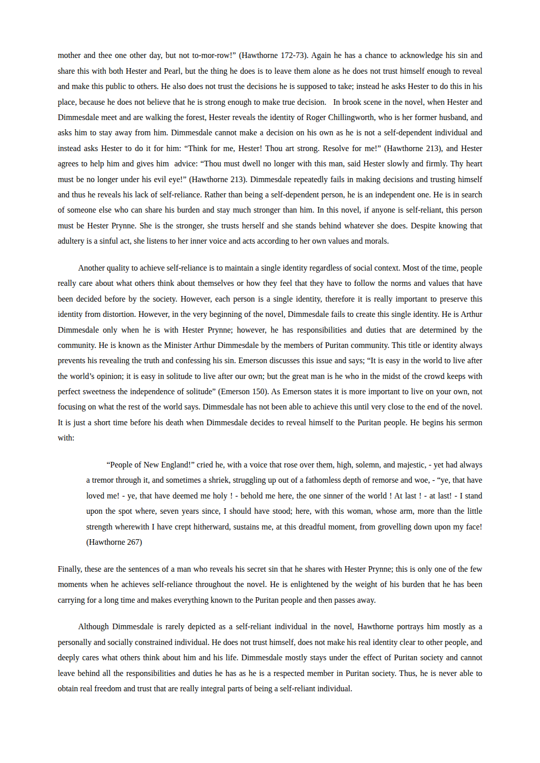mother and thee one other day, but not to-mor-row!” (Hawthorne 172-73). Again he has a chance to acknowledge his sin and share this with both Hester and Pearl, but the thing he does is to leave them alone as he does not trust himself enough to reveal and make this public to others. He also does not trust the decisions he is supposed to take; instead he asks Hester to do this in his place, because he does not believe that he is strong enough to make true decision. In brook scene in the novel, when Hester and Dimmesdale meet and are walking the forest, Hester reveals the identity of Roger Chillingworth, who is her former husband, and asks him to stay away from him. Dimmesdale cannot make a decision on his own as he is not a self-dependent individual and instead asks Hester to do it for him: “Think for me, Hester! Thou art strong. Resolve for me!” (Hawthorne 213), and Hester agrees to help him and gives him advice: “Thou must dwell no longer with this man, said Hester slowly and firmly. Thy heart must be no longer under his evil eye!” (Hawthorne 213). Dimmesdale repeatedly fails in making decisions and trusting himself and thus he reveals his lack of self-reliance. Rather than being a self-dependent person, he is an independent one. He is in search of someone else who can share his burden and stay much stronger than him. In this novel, if anyone is self-reliant, this person must be Hester Prynne. She is the stronger, she trusts herself and she stands behind whatever she does. Despite knowing that adultery is a sinful act, she listens to her inner voice and acts according to her own values and morals.
Another quality to achieve self-reliance is to maintain a single identity regardless of social context. Most of the time, people really care about what others think about themselves or how they feel that they have to follow the norms and values that have been decided before by the society. However, each person is a single identity, therefore it is really important to preserve this identity from distortion. However, in the very beginning of the novel, Dimmesdale fails to create this single identity. He is Arthur Dimmesdale only when he is with Hester Prynne; however, he has responsibilities and duties that are determined by the community. He is known as the Minister Arthur Dimmesdale by the members of Puritan community. This title or identity always prevents his revealing the truth and confessing his sin. Emerson discusses this issue and says; “It is easy in the world to live after the world’s opinion; it is easy in solitude to live after our own; but the great man is he who in the midst of the crowd keeps with perfect sweetness the independence of solitude” (Emerson 150). As Emerson states it is more important to live on your own, not focusing on what the rest of the world says. Dimmesdale has not been able to achieve this until very close to the end of the novel. It is just a short time before his death when Dimmesdale decides to reveal himself to the Puritan people. He begins his sermon with:
“People of New England!” cried he, with a voice that rose over them, high, solemn, and majestic, - yet had always a tremor through it, and sometimes a shriek, struggling up out of a fathomless depth of remorse and woe, - “ye, that have loved me! - ye, that have deemed me holy ! - behold me here, the one sinner of the world ! At last ! - at last! - I stand upon the spot where, seven years since, I should have stood; here, with this woman, whose arm, more than the little strength wherewith I have crept hitherward, sustains me, at this dreadful moment, from grovelling down upon my face! (Hawthorne 267)
Finally, these are the sentences of a man who reveals his secret sin that he shares with Hester Prynne; this is only one of the few moments when he achieves self-reliance throughout the novel. He is enlightened by the weight of his burden that he has been carrying for a long time and makes everything known to the Puritan people and then passes away.
Although Dimmesdale is rarely depicted as a self-reliant individual in the novel, Hawthorne portrays him mostly as a personally and socially constrained individual. He does not trust himself, does not make his real identity clear to other people, and deeply cares what others think about him and his life. Dimmesdale mostly stays under the effect of Puritan society and cannot leave behind all the responsibilities and duties he has as he is a respected member in Puritan society. Thus, he is never able to obtain real freedom and trust that are really integral parts of being a self-reliant individual.